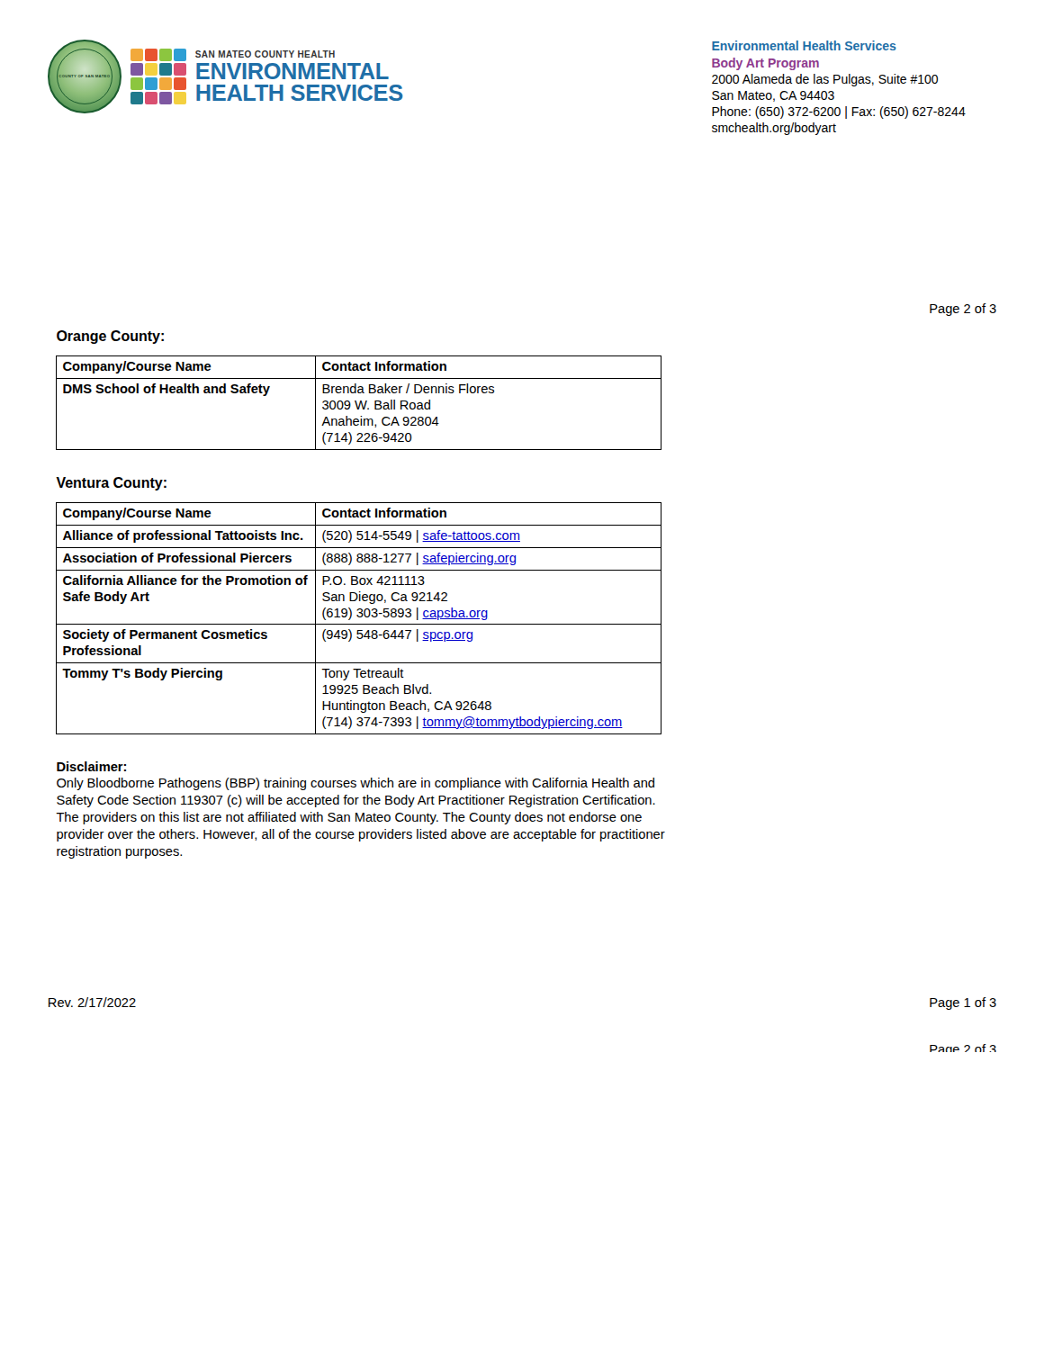SAN MATEO COUNTY HEALTH
ENVIRONMENTAL
HEALTH SERVICES
Environmental Health Services
Body Art Program
2000 Alameda de las Pulgas, Suite #100
San Mateo, CA 94403
Phone: (650) 372-6200 | Fax: (650) 627-8244
smchealth.org/bodyart
Page 2 of 3
Orange County:
| Company/Course Name | Contact Information |
| --- | --- |
| DMS School of Health and Safety | Brenda Baker / Dennis Flores 3009 W. Ball Road Anaheim, CA 92804 (714) 226-9420 |
Ventura County:
| Company/Course Name | Contact Information |
| --- | --- |
| Alliance of professional Tattooists Inc. | (520) 514-5549 / safe-tattoos.com |
| Association of Professional Piercers | (888) 888-1277 / safepiercing.org |
| California Alliance for the Promotion of Safe Body Art | P.O. Box 4211113 San Diego, Ca 92142 (619) 303-5893 / capsba.org |
| Society of Permanent Cosmetics Professional | (949) 548-6447 / spcp.org |
| Tommy T's Body Piercing | Tony Tetreault 19925 Beach Blvd. Huntington Beach, CA 92648 (714) 374-7393 / tommy@tommytbodypiercing.com |
Disclaimer:
Only Bloodborne Pathogens (BBP) training courses which are in compliance with California Health and Safety Code Section 119307 (c) will be accepted for the Body Art Practitioner Registration Certification. The providers on this list are not affiliated with San Mateo County. The County does not endorse one provider over the others. However, all of the course providers listed above are acceptable for practitioner registration purposes.
Rev. 2/17/2022
Page 1 of 3
Page 2 of 3